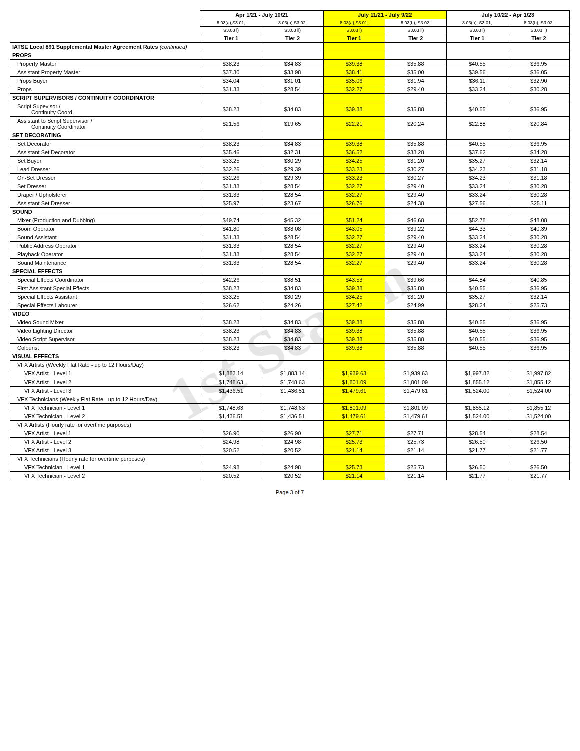1st Season
| | Apr 1/21 - July 10/21 | July 11/21 - July 9/22 | July 10/22 - Apr 1/23 |
| | 8.03(a),S3.01, | 8.03(b),S3.02, | 8.03(a),S3.01, | 8.03(b), S3.02, | 8.03(a), S3.01, | 8.03(b), S3.02, |
| | S3.03 i) | S3.03 ii) | S3.03 i) | S3.03 ii) | S3.03 i) | S3.03 ii) |
| | Tier 1 | Tier 2 | Tier 1 | Tier 2 | Tier 1 | Tier 2 |
| IATSE Local 891 Supplemental Master Agreement Rates (continued) | | | | | | |
| PROPS | | | | | | |
| Property Master | $38.23 | $34.83 | $39.38 | $35.88 | $40.55 | $36.95 |
| Assistant Property Master | $37.30 | $33.98 | $38.41 | $35.00 | $39.56 | $36.05 |
| Props Buyer | $34.04 | $31.01 | $35.06 | $31.94 | $36.11 | $32.90 |
| Props | $31.33 | $28.54 | $32.27 | $29.40 | $33.24 | $30.28 |
| SCRIPT SUPERVISORS / CONTINUITY COORDINATOR | | | | | | |
| Script Supevisor / Continuity Coord. | $38.23 | $34.83 | $39.38 | $35.88 | $40.55 | $36.95 |
| Assistant to Script Supervisor / Continuity Coordinator | $21.56 | $19.65 | $22.21 | $20.24 | $22.88 | $20.84 |
| SET DECORATING | | | | | | |
| Set Decorator | $38.23 | $34.83 | $39.38 | $35.88 | $40.55 | $36.95 |
| Assistant Set Decorator | $35.46 | $32.31 | $36.52 | $33.28 | $37.62 | $34.28 |
| Set Buyer | $33.25 | $30.29 | $34.25 | $31.20 | $35.27 | $32.14 |
| Lead Dresser | $32.26 | $29.39 | $33.23 | $30.27 | $34.23 | $31.18 |
| On-Set Dresser | $32.26 | $29.39 | $33.23 | $30.27 | $34.23 | $31.18 |
| Set Dresser | $31.33 | $28.54 | $32.27 | $29.40 | $33.24 | $30.28 |
| Draper / Upholsterer | $31.33 | $28.54 | $32.27 | $29.40 | $33.24 | $30.28 |
| Assistant Set Dresser | $25.97 | $23.67 | $26.76 | $24.38 | $27.56 | $25.11 |
| SOUND | | | | | | |
| Mixer (Production and Dubbing) | $49.74 | $45.32 | $51.24 | $46.68 | $52.78 | $48.08 |
| Boom Operator | $41.80 | $38.08 | $43.05 | $39.22 | $44.33 | $40.39 |
| Sound Assistant | $31.33 | $28.54 | $32.27 | $29.40 | $33.24 | $30.28 |
| Public Address Operator | $31.33 | $28.54 | $32.27 | $29.40 | $33.24 | $30.28 |
| Playback Operator | $31.33 | $28.54 | $32.27 | $29.40 | $33.24 | $30.28 |
| Sound Maintenance | $31.33 | $28.54 | $32.27 | $29.40 | $33.24 | $30.28 |
| SPECIAL EFFECTS | | | | | | |
| Special Effects Coordinator | $42.26 | $38.51 | $43.53 | $39.66 | $44.84 | $40.85 |
| First Assistant Special Effects | $38.23 | $34.83 | $39.38 | $35.88 | $40.55 | $36.95 |
| Special Effects Assistant | $33.25 | $30.29 | $34.25 | $31.20 | $35.27 | $32.14 |
| Special Effects Labourer | $26.62 | $24.26 | $27.42 | $24.99 | $28.24 | $25.73 |
| VIDEO | | | | | | |
| Video Sound Mixer | $38.23 | $34.83 | $39.38 | $35.88 | $40.55 | $36.95 |
| Video Lighting Director | $38.23 | $34.83 | $39.38 | $35.88 | $40.55 | $36.95 |
| Video Script Supervisor | $38.23 | $34.83 | $39.38 | $35.88 | $40.55 | $36.95 |
| Colourist | $38.23 | $34.83 | $39.38 | $35.88 | $40.55 | $36.95 |
| VISUAL EFFECTS | | | | | | |
| VFX Artists (Weekly Flat Rate - up to 12 Hours/Day) | | | | | | |
| VFX Artist - Level 1 | $1,883.14 | $1,883.14 | $1,939.63 | $1,939.63 | $1,997.82 | $1,997.82 |
| VFX Artist - Level 2 | $1,748.63 | $1,748.63 | $1,801.09 | $1,801.09 | $1,855.12 | $1,855.12 |
| VFX Artist - Level 3 | $1,436.51 | $1,436.51 | $1,479.61 | $1,479.61 | $1,524.00 | $1,524.00 |
| VFX Technicians (Weekly Flat Rate - up to 12 Hours/Day) | | | | | | |
| VFX Technician - Level 1 | $1,748.63 | $1,748.63 | $1,801.09 | $1,801.09 | $1,855.12 | $1,855.12 |
| VFX Technician - Level 2 | $1,436.51 | $1,436.51 | $1,479.61 | $1,479.61 | $1,524.00 | $1,524.00 |
| VFX Artists (Hourly rate for overtime purposes) | | | | | | |
| VFX Artist - Level 1 | $26.90 | $26.90 | $27.71 | $27.71 | $28.54 | $28.54 |
| VFX Artist - Level 2 | $24.98 | $24.98 | $25.73 | $25.73 | $26.50 | $26.50 |
| VFX Artist - Level 3 | $20.52 | $20.52 | $21.14 | $21.14 | $21.77 | $21.77 |
| VFX Technicians (Hourly rate for overtime purposes) | | | | | | |
| VFX Technician - Level 1 | $24.98 | $24.98 | $25.73 | $25.73 | $26.50 | $26.50 |
| VFX Technician - Level 2 | $20.52 | $20.52 | $21.14 | $21.14 | $21.77 | $21.77 |
Page 3 of 7